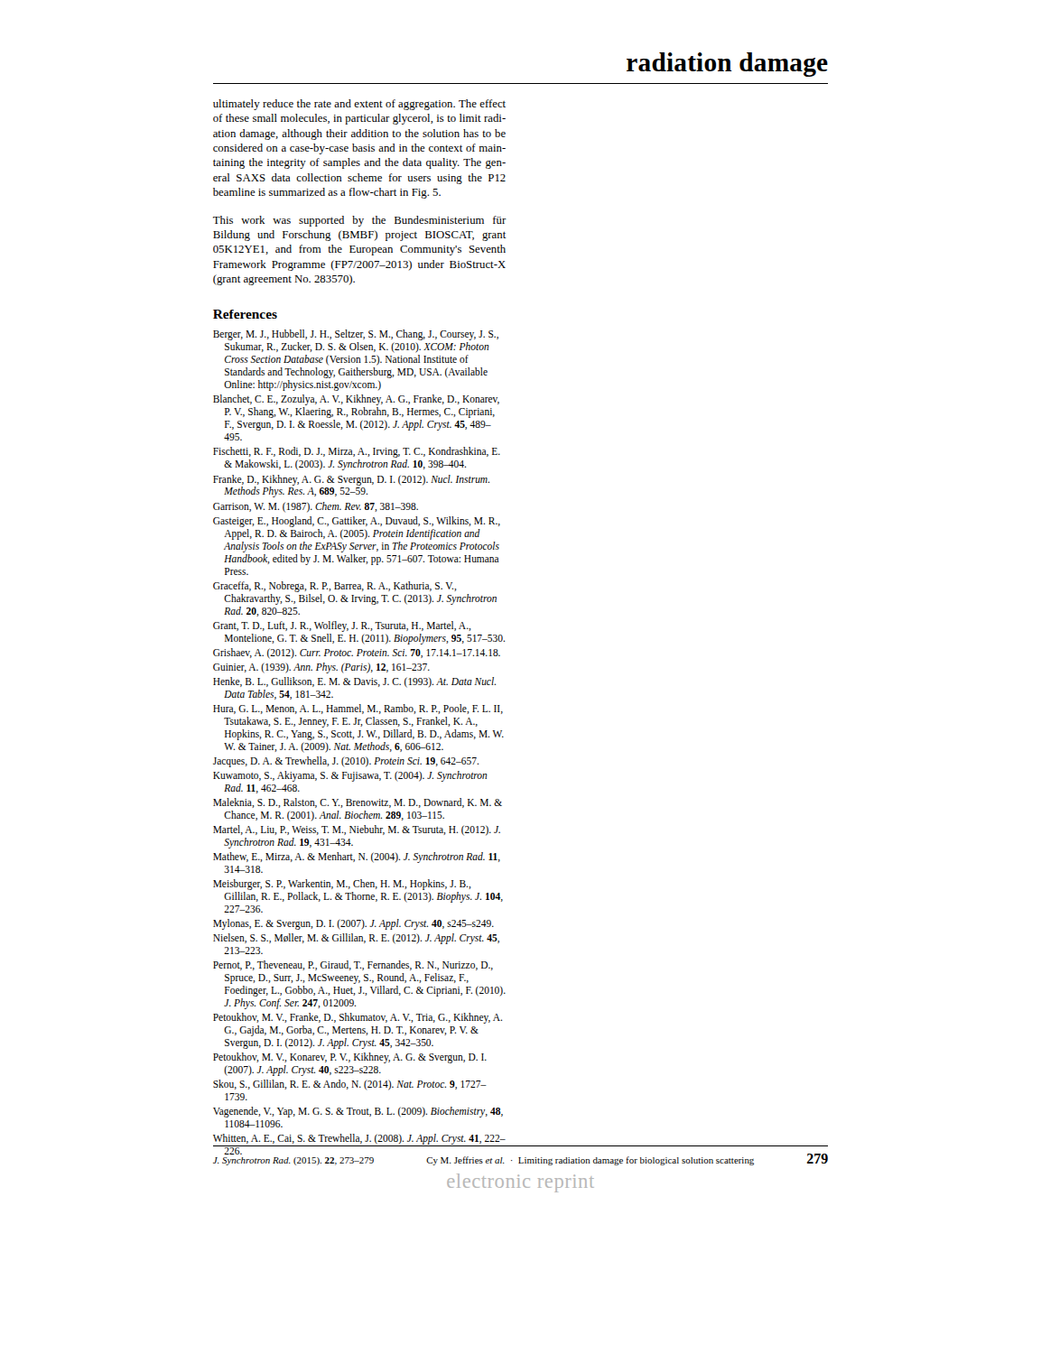radiation damage
ultimately reduce the rate and extent of aggregation. The effect of these small molecules, in particular glycerol, is to limit radiation damage, although their addition to the solution has to be considered on a case-by-case basis and in the context of maintaining the integrity of samples and the data quality. The general SAXS data collection scheme for users using the P12 beamline is summarized as a flow-chart in Fig. 5.
This work was supported by the Bundesministerium für Bildung und Forschung (BMBF) project BIOSCAT, grant 05K12YE1, and from the European Community's Seventh Framework Programme (FP7/2007–2013) under BioStruct-X (grant agreement No. 283570).
References
Berger, M. J., Hubbell, J. H., Seltzer, S. M., Chang, J., Coursey, J. S., Sukumar, R., Zucker, D. S. & Olsen, K. (2010). XCOM: Photon Cross Section Database (Version 1.5). National Institute of Standards and Technology, Gaithersburg, MD, USA. (Available Online: http://physics.nist.gov/xcom.)
Blanchet, C. E., Zozulya, A. V., Kikhney, A. G., Franke, D., Konarev, P. V., Shang, W., Klaering, R., Robrahn, B., Hermes, C., Cipriani, F., Svergun, D. I. & Roessle, M. (2012). J. Appl. Cryst. 45, 489–495.
Fischetti, R. F., Rodi, D. J., Mirza, A., Irving, T. C., Kondrashkina, E. & Makowski, L. (2003). J. Synchrotron Rad. 10, 398–404.
Franke, D., Kikhney, A. G. & Svergun, D. I. (2012). Nucl. Instrum. Methods Phys. Res. A, 689, 52–59.
Garrison, W. M. (1987). Chem. Rev. 87, 381–398.
Gasteiger, E., Hoogland, C., Gattiker, A., Duvaud, S., Wilkins, M. R., Appel, R. D. & Bairoch, A. (2005). Protein Identification and Analysis Tools on the ExPASy Server, in The Proteomics Protocols Handbook, edited by J. M. Walker, pp. 571–607. Totowa: Humana Press.
Graceffa, R., Nobrega, R. P., Barrea, R. A., Kathuria, S. V., Chakravarthy, S., Bilsel, O. & Irving, T. C. (2013). J. Synchrotron Rad. 20, 820–825.
Grant, T. D., Luft, J. R., Wolfley, J. R., Tsuruta, H., Martel, A., Montelione, G. T. & Snell, E. H. (2011). Biopolymers, 95, 517–530.
Grishaev, A. (2012). Curr. Protoc. Protein. Sci. 70, 17.14.1–17.14.18.
Guinier, A. (1939). Ann. Phys. (Paris), 12, 161–237.
Henke, B. L., Gullikson, E. M. & Davis, J. C. (1993). At. Data Nucl. Data Tables, 54, 181–342.
Hura, G. L., Menon, A. L., Hammel, M., Rambo, R. P., Poole, F. L. II, Tsutakawa, S. E., Jenney, F. E. Jr, Classen, S., Frankel, K. A., Hopkins, R. C., Yang, S., Scott, J. W., Dillard, B. D., Adams, M. W. W. & Tainer, J. A. (2009). Nat. Methods, 6, 606–612.
Jacques, D. A. & Trewhella, J. (2010). Protein Sci. 19, 642–657.
Kuwamoto, S., Akiyama, S. & Fujisawa, T. (2004). J. Synchrotron Rad. 11, 462–468.
Maleknia, S. D., Ralston, C. Y., Brenowitz, M. D., Downard, K. M. & Chance, M. R. (2001). Anal. Biochem. 289, 103–115.
Martel, A., Liu, P., Weiss, T. M., Niebuhr, M. & Tsuruta, H. (2012). J. Synchrotron Rad. 19, 431–434.
Mathew, E., Mirza, A. & Menhart, N. (2004). J. Synchrotron Rad. 11, 314–318.
Meisburger, S. P., Warkentin, M., Chen, H. M., Hopkins, J. B., Gillilan, R. E., Pollack, L. & Thorne, R. E. (2013). Biophys. J. 104, 227–236.
Mylonas, E. & Svergun, D. I. (2007). J. Appl. Cryst. 40, s245–s249.
Nielsen, S. S., Møller, M. & Gillilan, R. E. (2012). J. Appl. Cryst. 45, 213–223.
Pernot, P., Theveneau, P., Giraud, T., Fernandes, R. N., Nurizzo, D., Spruce, D., Surr, J., McSweeney, S., Round, A., Felisaz, F., Foedinger, L., Gobbo, A., Huet, J., Villard, C. & Cipriani, F. (2010). J. Phys. Conf. Ser. 247, 012009.
Petoukhov, M. V., Franke, D., Shkumatov, A. V., Tria, G., Kikhney, A. G., Gajda, M., Gorba, C., Mertens, H. D. T., Konarev, P. V. & Svergun, D. I. (2012). J. Appl. Cryst. 45, 342–350.
Petoukhov, M. V., Konarev, P. V., Kikhney, A. G. & Svergun, D. I. (2007). J. Appl. Cryst. 40, s223–s228.
Skou, S., Gillilan, R. E. & Ando, N. (2014). Nat. Protoc. 9, 1727–1739.
Vagenende, V., Yap, M. G. S. & Trout, B. L. (2009). Biochemistry, 48, 11084–11096.
Whitten, A. E., Cai, S. & Trewhella, J. (2008). J. Appl. Cryst. 41, 222–226.
J. Synchrotron Rad. (2015). 22, 273–279
Cy M. Jeffries et al. · Limiting radiation damage for biological solution scattering
279
electronic reprint